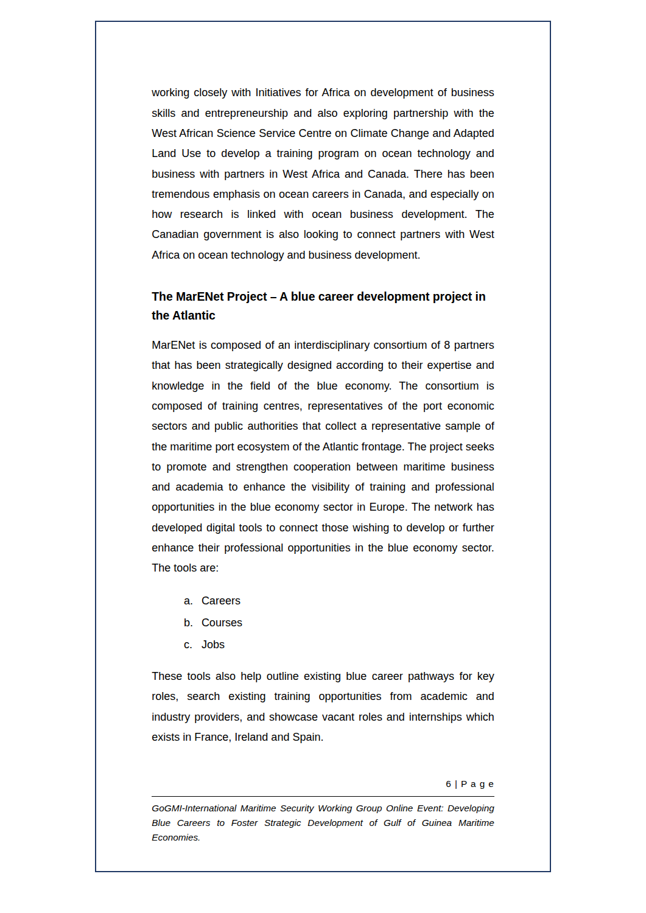working closely with Initiatives for Africa on development of business skills and entrepreneurship and also exploring partnership with the West African Science Service Centre on Climate Change and Adapted Land Use to develop a training program on ocean technology and business with partners in West Africa and Canada. There has been tremendous emphasis on ocean careers in Canada, and especially on how research is linked with ocean business development. The Canadian government is also looking to connect partners with West Africa on ocean technology and business development.
The MarENet Project – A blue career development project in the Atlantic
MarENet is composed of an interdisciplinary consortium of 8 partners that has been strategically designed according to their expertise and knowledge in the field of the blue economy. The consortium is composed of training centres, representatives of the port economic sectors and public authorities that collect a representative sample of the maritime port ecosystem of the Atlantic frontage. The project seeks to promote and strengthen cooperation between maritime business and academia to enhance the visibility of training and professional opportunities in the blue economy sector in Europe. The network has developed digital tools to connect those wishing to develop or further enhance their professional opportunities in the blue economy sector. The tools are:
Careers
Courses
Jobs
These tools also help outline existing blue career pathways for key roles, search existing training opportunities from academic and industry providers, and showcase vacant roles and internships which exists in France, Ireland and Spain.
6 | P a g e
GoGMI-International Maritime Security Working Group Online Event: Developing Blue Careers to Foster Strategic Development of Gulf of Guinea Maritime Economies.